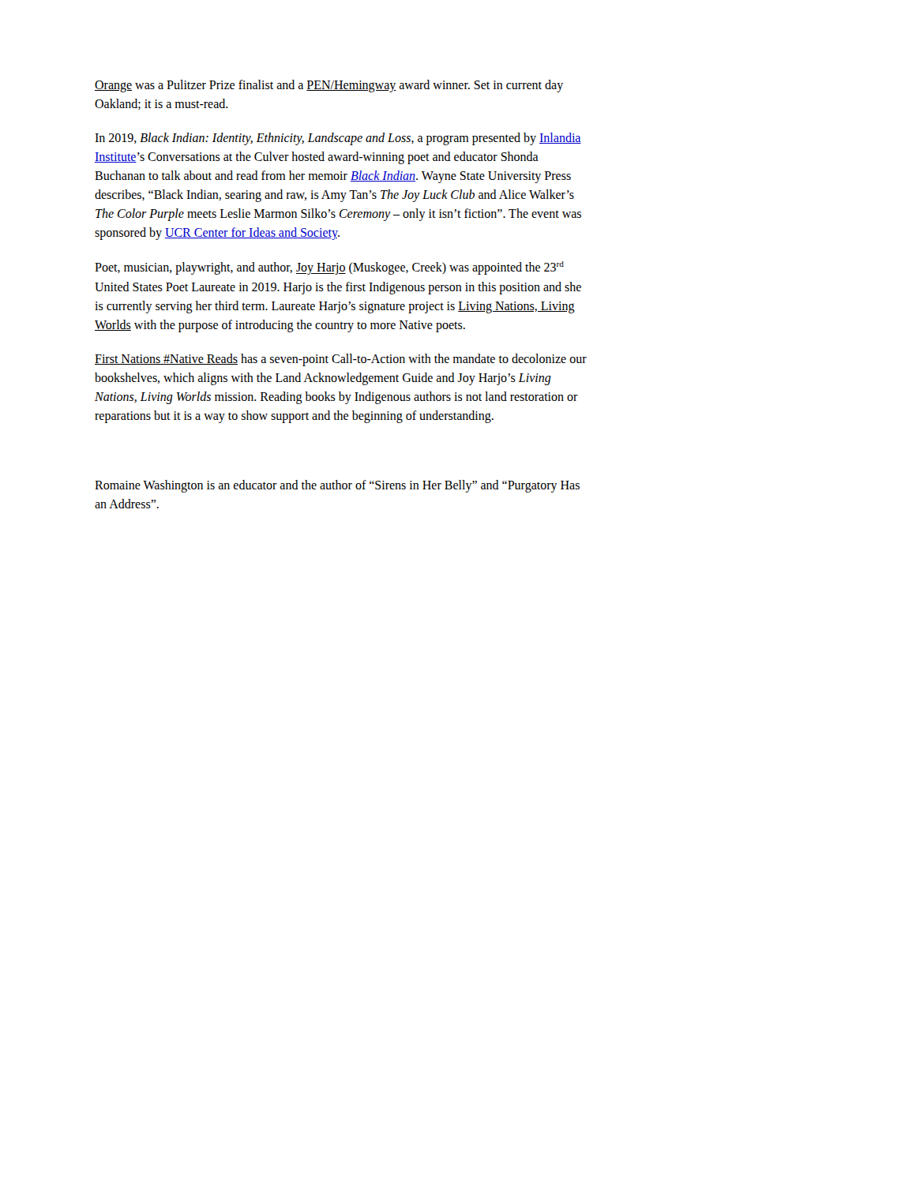Orange was a Pulitzer Prize finalist and a PEN/Hemingway award winner. Set in current day Oakland; it is a must-read.
In 2019, Black Indian: Identity, Ethnicity, Landscape and Loss, a program presented by Inlandia Institute’s Conversations at the Culver hosted award-winning poet and educator Shonda Buchanan to talk about and read from her memoir Black Indian. Wayne State University Press describes, “Black Indian, searing and raw, is Amy Tan’s The Joy Luck Club and Alice Walker’s The Color Purple meets Leslie Marmon Silko’s Ceremony – only it isn’t fiction”. The event was sponsored by UCR Center for Ideas and Society.
Poet, musician, playwright, and author, Joy Harjo (Muskogee, Creek) was appointed the 23rd United States Poet Laureate in 2019. Harjo is the first Indigenous person in this position and she is currently serving her third term. Laureate Harjo’s signature project is Living Nations, Living Worlds with the purpose of introducing the country to more Native poets.
First Nations #Native Reads has a seven-point Call-to-Action with the mandate to decolonize our bookshelves, which aligns with the Land Acknowledgement Guide and Joy Harjo’s Living Nations, Living Worlds mission. Reading books by Indigenous authors is not land restoration or reparations but it is a way to show support and the beginning of understanding.
Romaine Washington is an educator and the author of “Sirens in Her Belly” and “Purgatory Has an Address”.